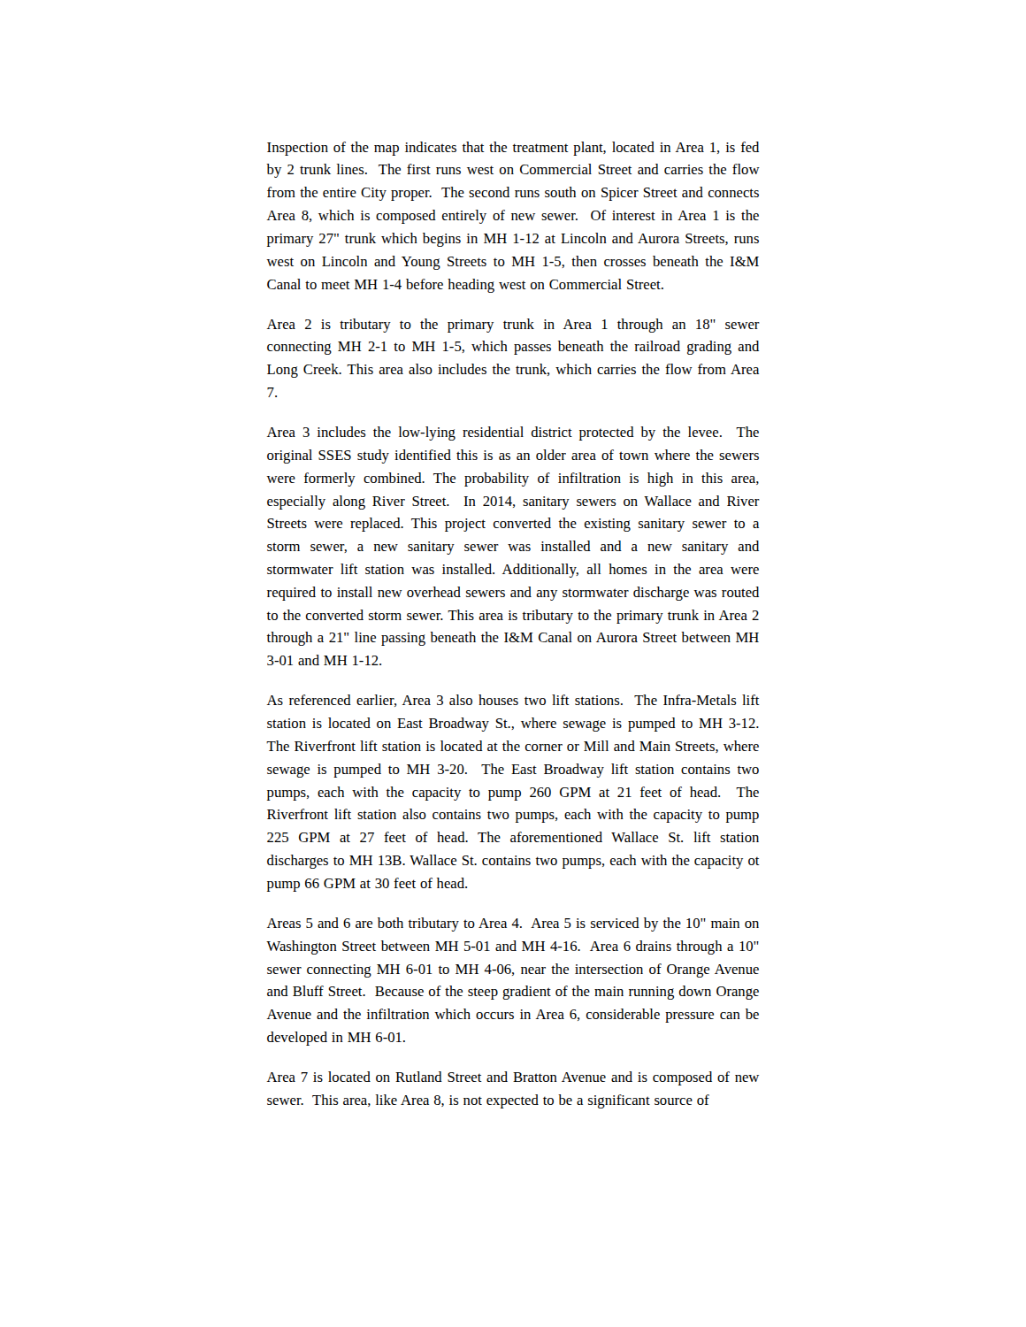Inspection of the map indicates that the treatment plant, located in Area 1, is fed by 2 trunk lines. The first runs west on Commercial Street and carries the flow from the entire City proper. The second runs south on Spicer Street and connects Area 8, which is composed entirely of new sewer. Of interest in Area 1 is the primary 27" trunk which begins in MH 1-12 at Lincoln and Aurora Streets, runs west on Lincoln and Young Streets to MH 1-5, then crosses beneath the I&M Canal to meet MH 1-4 before heading west on Commercial Street.
Area 2 is tributary to the primary trunk in Area 1 through an 18" sewer connecting MH 2-1 to MH 1-5, which passes beneath the railroad grading and Long Creek. This area also includes the trunk, which carries the flow from Area 7.
Area 3 includes the low-lying residential district protected by the levee. The original SSES study identified this is as an older area of town where the sewers were formerly combined. The probability of infiltration is high in this area, especially along River Street. In 2014, sanitary sewers on Wallace and River Streets were replaced. This project converted the existing sanitary sewer to a storm sewer, a new sanitary sewer was installed and a new sanitary and stormwater lift station was installed. Additionally, all homes in the area were required to install new overhead sewers and any stormwater discharge was routed to the converted storm sewer. This area is tributary to the primary trunk in Area 2 through a 21" line passing beneath the I&M Canal on Aurora Street between MH 3-01 and MH 1-12.
As referenced earlier, Area 3 also houses two lift stations. The Infra-Metals lift station is located on East Broadway St., where sewage is pumped to MH 3-12. The Riverfront lift station is located at the corner or Mill and Main Streets, where sewage is pumped to MH 3-20. The East Broadway lift station contains two pumps, each with the capacity to pump 260 GPM at 21 feet of head. The Riverfront lift station also contains two pumps, each with the capacity to pump 225 GPM at 27 feet of head. The aforementioned Wallace St. lift station discharges to MH 13B. Wallace St. contains two pumps, each with the capacity ot pump 66 GPM at 30 feet of head.
Areas 5 and 6 are both tributary to Area 4. Area 5 is serviced by the 10" main on Washington Street between MH 5-01 and MH 4-16. Area 6 drains through a 10" sewer connecting MH 6-01 to MH 4-06, near the intersection of Orange Avenue and Bluff Street. Because of the steep gradient of the main running down Orange Avenue and the infiltration which occurs in Area 6, considerable pressure can be developed in MH 6-01.
Area 7 is located on Rutland Street and Bratton Avenue and is composed of new sewer. This area, like Area 8, is not expected to be a significant source of